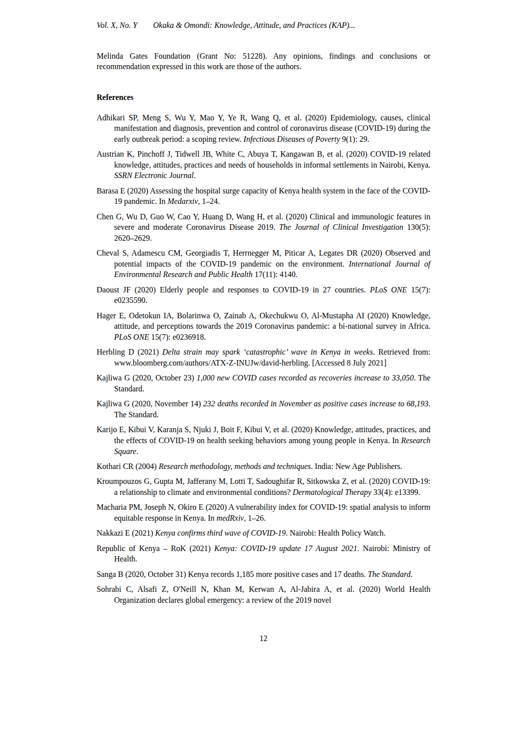Vol. X, No. Y Okaka & Omondi: Knowledge, Attitude, and Practices (KAP)...
Melinda Gates Foundation (Grant No: 51228). Any opinions, findings and conclusions or recommendation expressed in this work are those of the authors.
References
Adhikari SP, Meng S, Wu Y, Mao Y, Ye R, Wang Q, et al. (2020) Epidemiology, causes, clinical manifestation and diagnosis, prevention and control of coronavirus disease (COVID-19) during the early outbreak period: a scoping review. Infectious Diseases of Poverty 9(1): 29.
Austrian K, Pinchoff J, Tidwell JB, White C, Abuya T, Kangawan B, et al. (2020) COVID-19 related knowledge, attitudes, practices and needs of households in informal settlements in Nairobi, Kenya. SSRN Electronic Journal.
Barasa E (2020) Assessing the hospital surge capacity of Kenya health system in the face of the COVID-19 pandemic. In Medarxiv, 1–24.
Chen G, Wu D, Guo W, Cao Y, Huang D, Wang H, et al. (2020) Clinical and immunologic features in severe and moderate Coronavirus Disease 2019. The Journal of Clinical Investigation 130(5): 2620–2629.
Cheval S, Adamescu CM, Georgiadis T, Herrnegger M, Piticar A, Legates DR (2020) Observed and potential impacts of the COVID-19 pandemic on the environment. International Journal of Environmental Research and Public Health 17(11): 4140.
Daoust JF (2020) Elderly people and responses to COVID-19 in 27 countries. PLoS ONE 15(7): e0235590.
Hager E, Odetokun IA, Bolarinwa O, Zainab A, Okechukwu O, Al-Mustapha AI (2020) Knowledge, attitude, and perceptions towards the 2019 Coronavirus pandemic: a bi-national survey in Africa. PLoS ONE 15(7): e0236918.
Herbling D (2021) Delta strain may spark ‘catastrophic’ wave in Kenya in weeks. Retrieved from: www.bloomberg.com/authors/ATX-Z-INUJw/david-herbling. [Accessed 8 July 2021]
Kajliwa G (2020, October 23) 1,000 new COVID cases recorded as recoveries increase to 33,050. The Standard.
Kajliwa G (2020, November 14) 232 deaths recorded in November as positive cases increase to 68,193. The Standard.
Karijo E, Kibui V, Karanja S, Njuki J, Boit F, Kibui V, et al. (2020) Knowledge, attitudes, practices, and the effects of COVID-19 on health seeking behaviors among young people in Kenya. In Research Square.
Kothari CR (2004) Research methodology, methods and techniques. India: New Age Publishers.
Kroumpouzos G, Gupta M, Jafferany M, Lotti T, Sadoughifar R, Sitkowska Z, et al. (2020) COVID-19: a relationship to climate and environmental conditions? Dermatological Therapy 33(4): e13399.
Macharia PM, Joseph N, Okiro E (2020) A vulnerability index for COVID-19: spatial analysis to inform equitable response in Kenya. In medRxiv, 1–26.
Nakkazi E (2021) Kenya confirms third wave of COVID-19. Nairobi: Health Policy Watch.
Republic of Kenya – RoK (2021) Kenya: COVID-19 update 17 August 2021. Nairobi: Ministry of Health.
Sanga B (2020, October 31) Kenya records 1,185 more positive cases and 17 deaths. The Standard.
Sohrabi C, Alsafi Z, O'Neill N, Khan M, Kerwan A, Al-Jabira A, et al. (2020) World Health Organization declares global emergency: a review of the 2019 novel
12